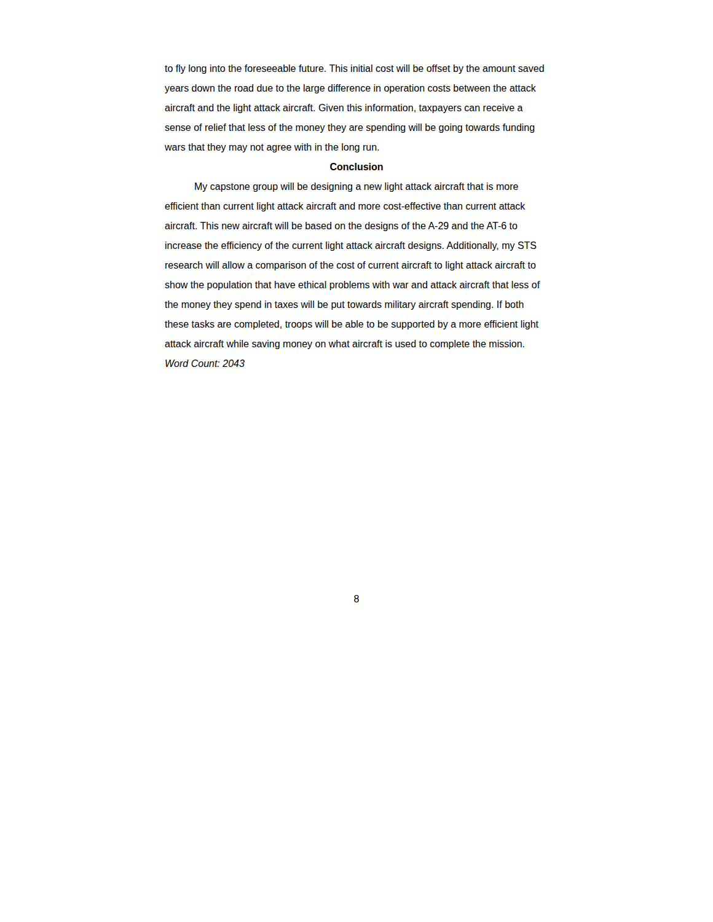to fly long into the foreseeable future. This initial cost will be offset by the amount saved years down the road due to the large difference in operation costs between the attack aircraft and the light attack aircraft. Given this information, taxpayers can receive a sense of relief that less of the money they are spending will be going towards funding wars that they may not agree with in the long run.
Conclusion
My capstone group will be designing a new light attack aircraft that is more efficient than current light attack aircraft and more cost-effective than current attack aircraft. This new aircraft will be based on the designs of the A-29 and the AT-6 to increase the efficiency of the current light attack aircraft designs. Additionally, my STS research will allow a comparison of the cost of current aircraft to light attack aircraft to show the population that have ethical problems with war and attack aircraft that less of the money they spend in taxes will be put towards military aircraft spending. If both these tasks are completed, troops will be able to be supported by a more efficient light attack aircraft while saving money on what aircraft is used to complete the mission.
Word Count: 2043
8